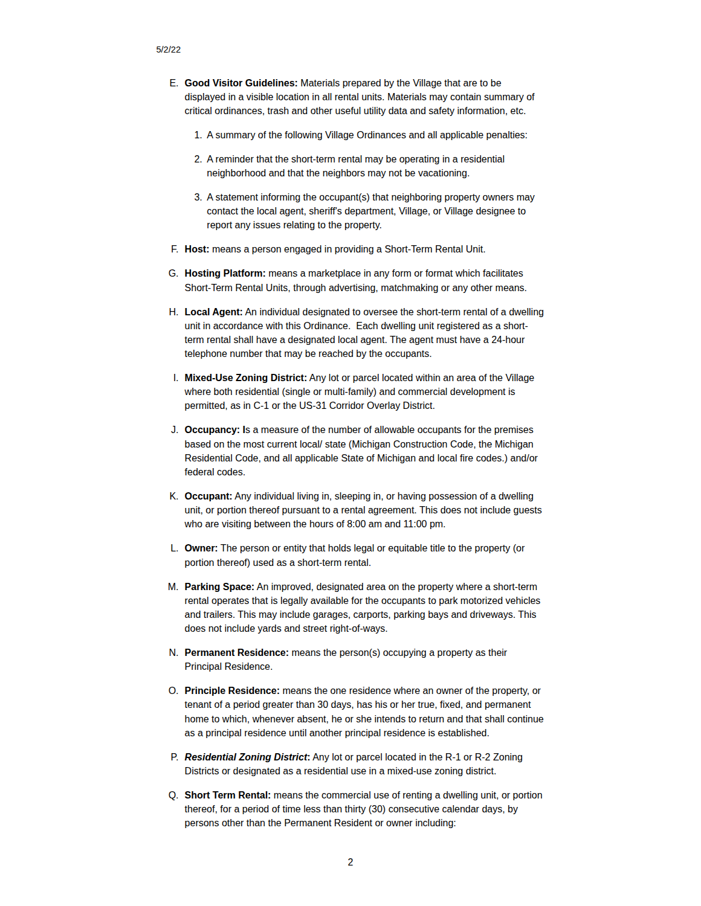5/2/22
Good Visitor Guidelines: Materials prepared by the Village that are to be displayed in a visible location in all rental units. Materials may contain summary of critical ordinances, trash and other useful utility data and safety information, etc.
A summary of the following Village Ordinances and all applicable penalties:
A reminder that the short-term rental may be operating in a residential neighborhood and that the neighbors may not be vacationing.
A statement informing the occupant(s) that neighboring property owners may contact the local agent, sheriff's department, Village, or Village designee to report any issues relating to the property.
Host: means a person engaged in providing a Short-Term Rental Unit.
Hosting Platform: means a marketplace in any form or format which facilitates Short-Term Rental Units, through advertising, matchmaking or any other means.
Local Agent: An individual designated to oversee the short-term rental of a dwelling unit in accordance with this Ordinance. Each dwelling unit registered as a short-term rental shall have a designated local agent. The agent must have a 24-hour telephone number that may be reached by the occupants.
Mixed-Use Zoning District: Any lot or parcel located within an area of the Village where both residential (single or multi-family) and commercial development is permitted, as in C-1 or the US-31 Corridor Overlay District.
Occupancy: Is a measure of the number of allowable occupants for the premises based on the most current local/ state (Michigan Construction Code, the Michigan Residential Code, and all applicable State of Michigan and local fire codes.) and/or federal codes.
Occupant: Any individual living in, sleeping in, or having possession of a dwelling unit, or portion thereof pursuant to a rental agreement. This does not include guests who are visiting between the hours of 8:00 am and 11:00 pm.
Owner: The person or entity that holds legal or equitable title to the property (or portion thereof) used as a short-term rental.
Parking Space: An improved, designated area on the property where a short-term rental operates that is legally available for the occupants to park motorized vehicles and trailers. This may include garages, carports, parking bays and driveways. This does not include yards and street right-of-ways.
Permanent Residence: means the person(s) occupying a property as their Principal Residence.
Principle Residence: means the one residence where an owner of the property, or tenant of a period greater than 30 days, has his or her true, fixed, and permanent home to which, whenever absent, he or she intends to return and that shall continue as a principal residence until another principal residence is established.
Residential Zoning District: Any lot or parcel located in the R-1 or R-2 Zoning Districts or designated as a residential use in a mixed-use zoning district.
Short Term Rental: means the commercial use of renting a dwelling unit, or portion thereof, for a period of time less than thirty (30) consecutive calendar days, by persons other than the Permanent Resident or owner including:
2